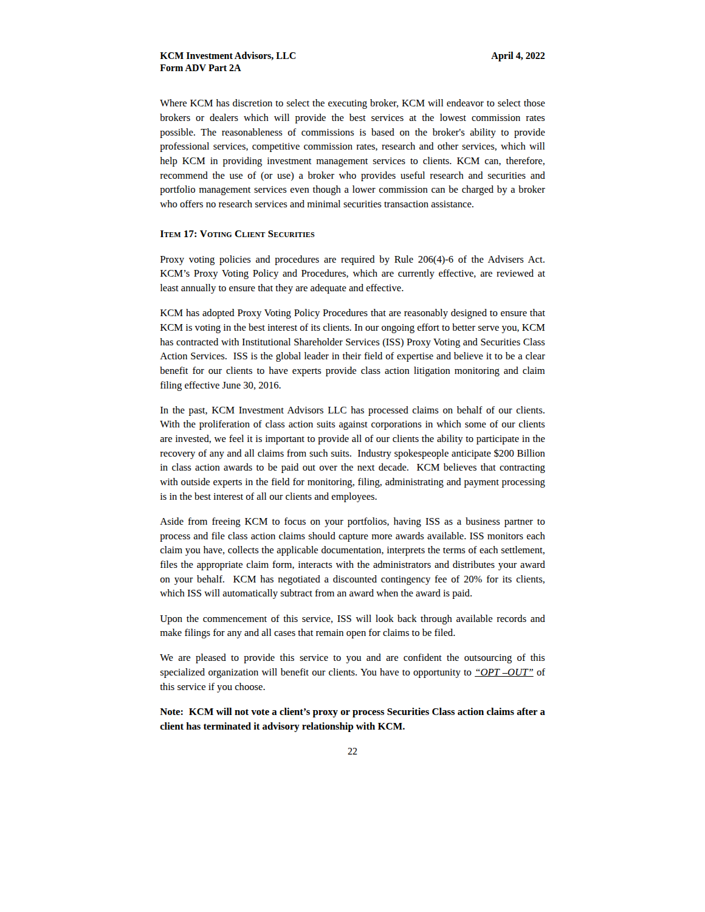KCM Investment Advisors, LLC
Form ADV Part 2A
April 4, 2022
Where KCM has discretion to select the executing broker, KCM will endeavor to select those brokers or dealers which will provide the best services at the lowest commission rates possible. The reasonableness of commissions is based on the broker's ability to provide professional services, competitive commission rates, research and other services, which will help KCM in providing investment management services to clients. KCM can, therefore, recommend the use of (or use) a broker who provides useful research and securities and portfolio management services even though a lower commission can be charged by a broker who offers no research services and minimal securities transaction assistance.
Item 17: Voting Client Securities
Proxy voting policies and procedures are required by Rule 206(4)-6 of the Advisers Act. KCM’s Proxy Voting Policy and Procedures, which are currently effective, are reviewed at least annually to ensure that they are adequate and effective.
KCM has adopted Proxy Voting Policy Procedures that are reasonably designed to ensure that KCM is voting in the best interest of its clients. In our ongoing effort to better serve you, KCM has contracted with Institutional Shareholder Services (ISS) Proxy Voting and Securities Class Action Services. ISS is the global leader in their field of expertise and believe it to be a clear benefit for our clients to have experts provide class action litigation monitoring and claim filing effective June 30, 2016.
In the past, KCM Investment Advisors LLC has processed claims on behalf of our clients. With the proliferation of class action suits against corporations in which some of our clients are invested, we feel it is important to provide all of our clients the ability to participate in the recovery of any and all claims from such suits. Industry spokespeople anticipate $200 Billion in class action awards to be paid out over the next decade. KCM believes that contracting with outside experts in the field for monitoring, filing, administrating and payment processing is in the best interest of all our clients and employees.
Aside from freeing KCM to focus on your portfolios, having ISS as a business partner to process and file class action claims should capture more awards available. ISS monitors each claim you have, collects the applicable documentation, interprets the terms of each settlement, files the appropriate claim form, interacts with the administrators and distributes your award on your behalf. KCM has negotiated a discounted contingency fee of 20% for its clients, which ISS will automatically subtract from an award when the award is paid.
Upon the commencement of this service, ISS will look back through available records and make filings for any and all cases that remain open for claims to be filed.
We are pleased to provide this service to you and are confident the outsourcing of this specialized organization will benefit our clients. You have to opportunity to “OPT –OUT” of this service if you choose.
Note: KCM will not vote a client’s proxy or process Securities Class action claims after a client has terminated it advisory relationship with KCM.
22